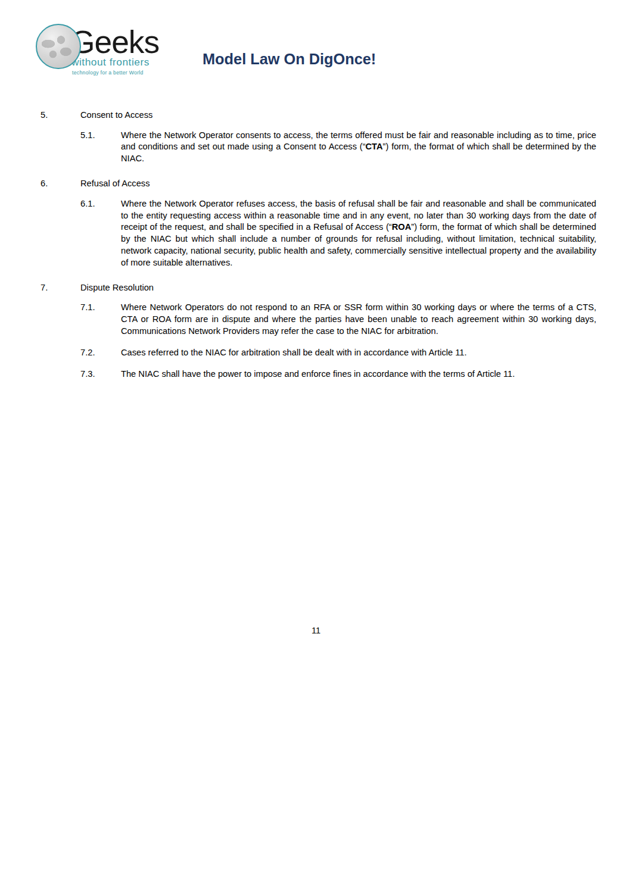Geeks
without frontiers
technology for a better World
Model Law On DigOnce!
Consent to Access
Where the Network Operator consents to access, the terms offered must be fair and reasonable including as to time, price and conditions and set out made using a Consent to Access (“CTA”) form, the format of which shall be determined by the NIAC.
Refusal of Access
Where the Network Operator refuses access, the basis of refusal shall be fair and reasonable and shall be communicated to the entity requesting access within a reasonable time and in any event, no later than 30 working days from the date of receipt of the request, and shall be specified in a Refusal of Access (“ROA”) form, the format of which shall be determined by the NIAC but which shall include a number of grounds for refusal including, without limitation, technical suitability, network capacity, national security, public health and safety, commercially sensitive intellectual property and the availability of more suitable alternatives.
Dispute Resolution
Where Network Operators do not respond to an RFA or SSR form within 30 working days or where the terms of a CTS, CTA or ROA form are in dispute and where the parties have been unable to reach agreement within 30 working days, Communications Network Providers may refer the case to the NIAC for arbitration.
Cases referred to the NIAC for arbitration shall be dealt with in accordance with Article 11.
The NIAC shall have the power to impose and enforce fines in accordance with the terms of Article 11.
11